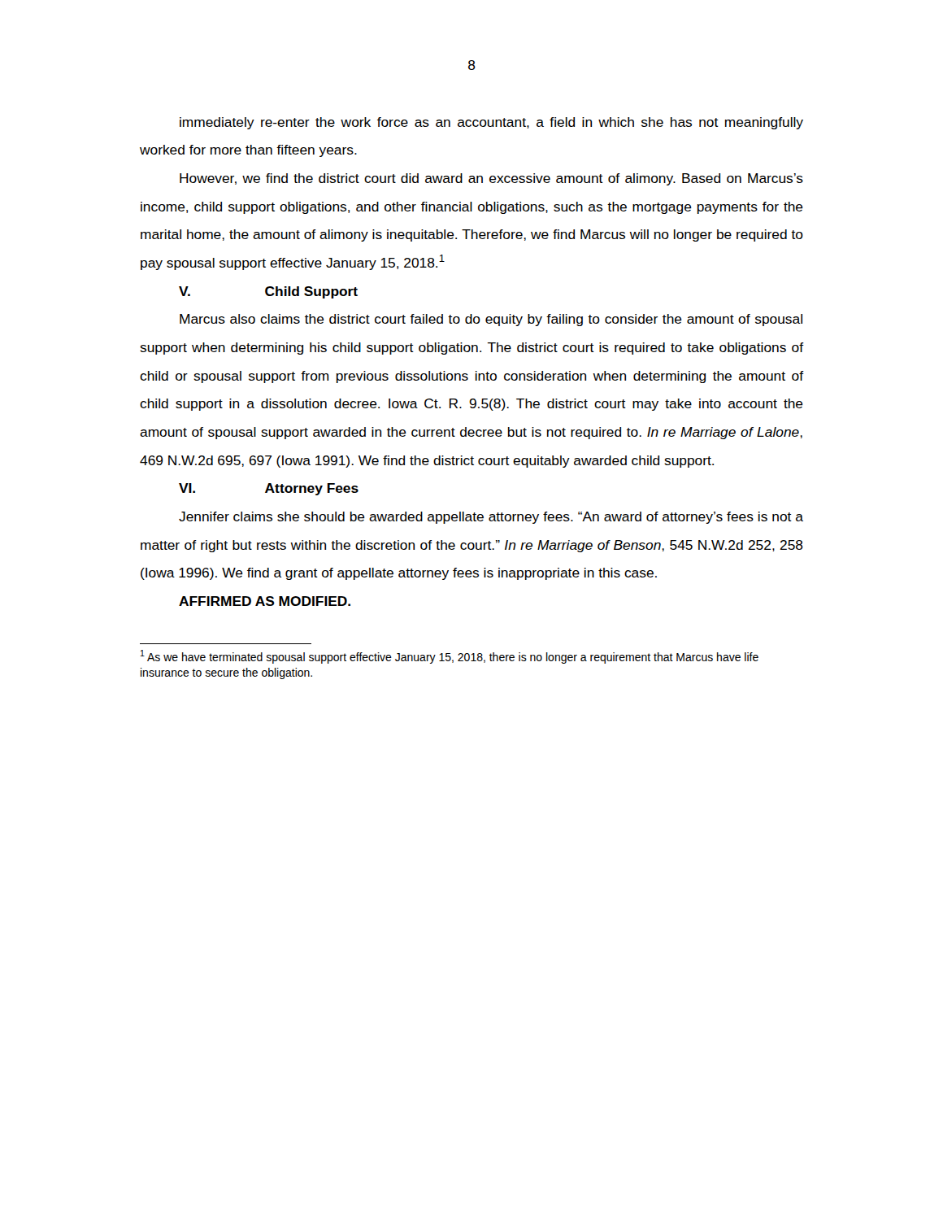8
immediately re-enter the work force as an accountant, a field in which she has not meaningfully worked for more than fifteen years.
However, we find the district court did award an excessive amount of alimony. Based on Marcus’s income, child support obligations, and other financial obligations, such as the mortgage payments for the marital home, the amount of alimony is inequitable. Therefore, we find Marcus will no longer be required to pay spousal support effective January 15, 2018.1
V. Child Support
Marcus also claims the district court failed to do equity by failing to consider the amount of spousal support when determining his child support obligation. The district court is required to take obligations of child or spousal support from previous dissolutions into consideration when determining the amount of child support in a dissolution decree. Iowa Ct. R. 9.5(8). The district court may take into account the amount of spousal support awarded in the current decree but is not required to. In re Marriage of Lalone, 469 N.W.2d 695, 697 (Iowa 1991). We find the district court equitably awarded child support.
VI. Attorney Fees
Jennifer claims she should be awarded appellate attorney fees. “An award of attorney’s fees is not a matter of right but rests within the discretion of the court.” In re Marriage of Benson, 545 N.W.2d 252, 258 (Iowa 1996). We find a grant of appellate attorney fees is inappropriate in this case.
AFFIRMED AS MODIFIED.
1 As we have terminated spousal support effective January 15, 2018, there is no longer a requirement that Marcus have life insurance to secure the obligation.